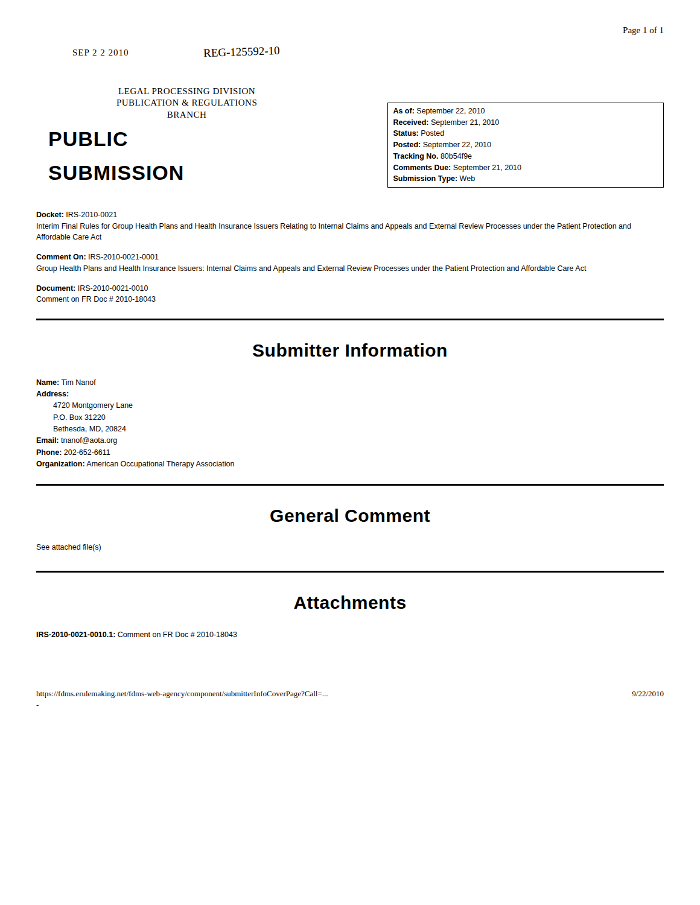Page 1 of 1
SEP 2 2 2010 REG-125592-10
LEGAL PROCESSING DIVISION
PUBLICATION & REGULATIONS
BRANCH
PUBLIC
SUBMISSION
As of: September 22, 2010
Received: September 21, 2010
Status: Posted
Posted: September 22, 2010
Tracking No. 80b54f9e
Comments Due: September 21, 2010
Submission Type: Web
Docket: IRS-2010-0021
Interim Final Rules for Group Health Plans and Health Insurance Issuers Relating to Internal Claims and Appeals and External Review Processes under the Patient Protection and Affordable Care Act
Comment On: IRS-2010-0021-0001
Group Health Plans and Health Insurance Issuers: Internal Claims and Appeals and External Review Processes under the Patient Protection and Affordable Care Act
Document: IRS-2010-0021-0010
Comment on FR Doc # 2010-18043
Submitter Information
Name: Tim Nanof
Address:
4720 Montgomery Lane
P.O. Box 31220
Bethesda, MD, 20824
Email: tnanof@aota.org
Phone: 202-652-6611
Organization: American Occupational Therapy Association
General Comment
See attached file(s)
Attachments
IRS-2010-0021-0010.1: Comment on FR Doc # 2010-18043
https://fdms.erulemaking.net/fdms-web-agency/component/submitterInfoCoverPage?Call=... 9/22/2010
-